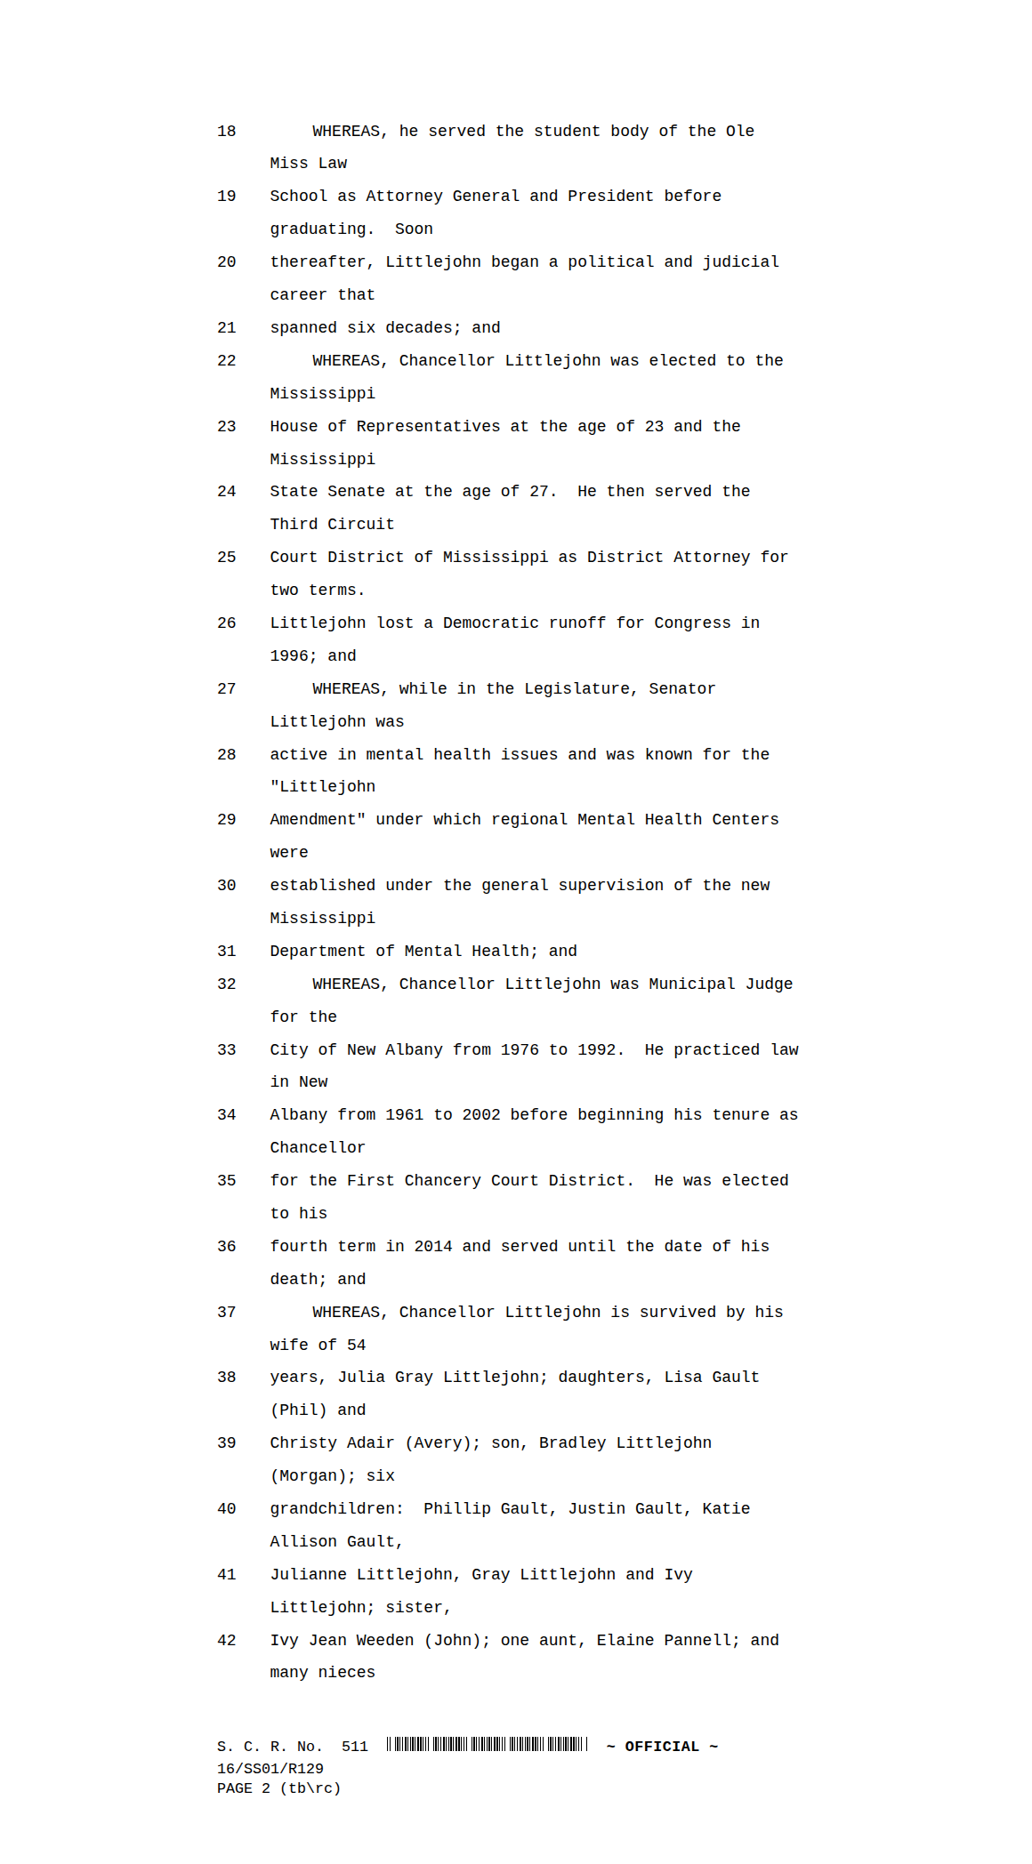| 18 | WHEREAS, he served the student body of the Ole Miss Law |
| 19 | School as Attorney General and President before graduating. Soon |
| 20 | thereafter, Littlejohn began a political and judicial career that |
| 21 | spanned six decades; and |
| 22 | WHEREAS, Chancellor Littlejohn was elected to the Mississippi |
| 23 | House of Representatives at the age of 23 and the Mississippi |
| 24 | State Senate at the age of 27. He then served the Third Circuit |
| 25 | Court District of Mississippi as District Attorney for two terms. |
| 26 | Littlejohn lost a Democratic runoff for Congress in 1996; and |
| 27 | WHEREAS, while in the Legislature, Senator Littlejohn was |
| 28 | active in mental health issues and was known for the "Littlejohn |
| 29 | Amendment" under which regional Mental Health Centers were |
| 30 | established under the general supervision of the new Mississippi |
| 31 | Department of Mental Health; and |
| 32 | WHEREAS, Chancellor Littlejohn was Municipal Judge for the |
| 33 | City of New Albany from 1976 to 1992. He practiced law in New |
| 34 | Albany from 1961 to 2002 before beginning his tenure as Chancellor |
| 35 | for the First Chancery Court District. He was elected to his |
| 36 | fourth term in 2014 and served until the date of his death; and |
| 37 | WHEREAS, Chancellor Littlejohn is survived by his wife of 54 |
| 38 | years, Julia Gray Littlejohn; daughters, Lisa Gault (Phil) and |
| 39 | Christy Adair (Avery); son, Bradley Littlejohn (Morgan); six |
| 40 | grandchildren: Phillip Gault, Justin Gault, Katie Allison Gault, |
| 41 | Julianne Littlejohn, Gray Littlejohn and Ivy Littlejohn; sister, |
| 42 | Ivy Jean Weeden (John); one aunt, Elaine Pannell; and many nieces |
S. C. R. No. 511 ~ OFFICIAL ~
16/SS01/R129 PAGE 2 (tb\rc)